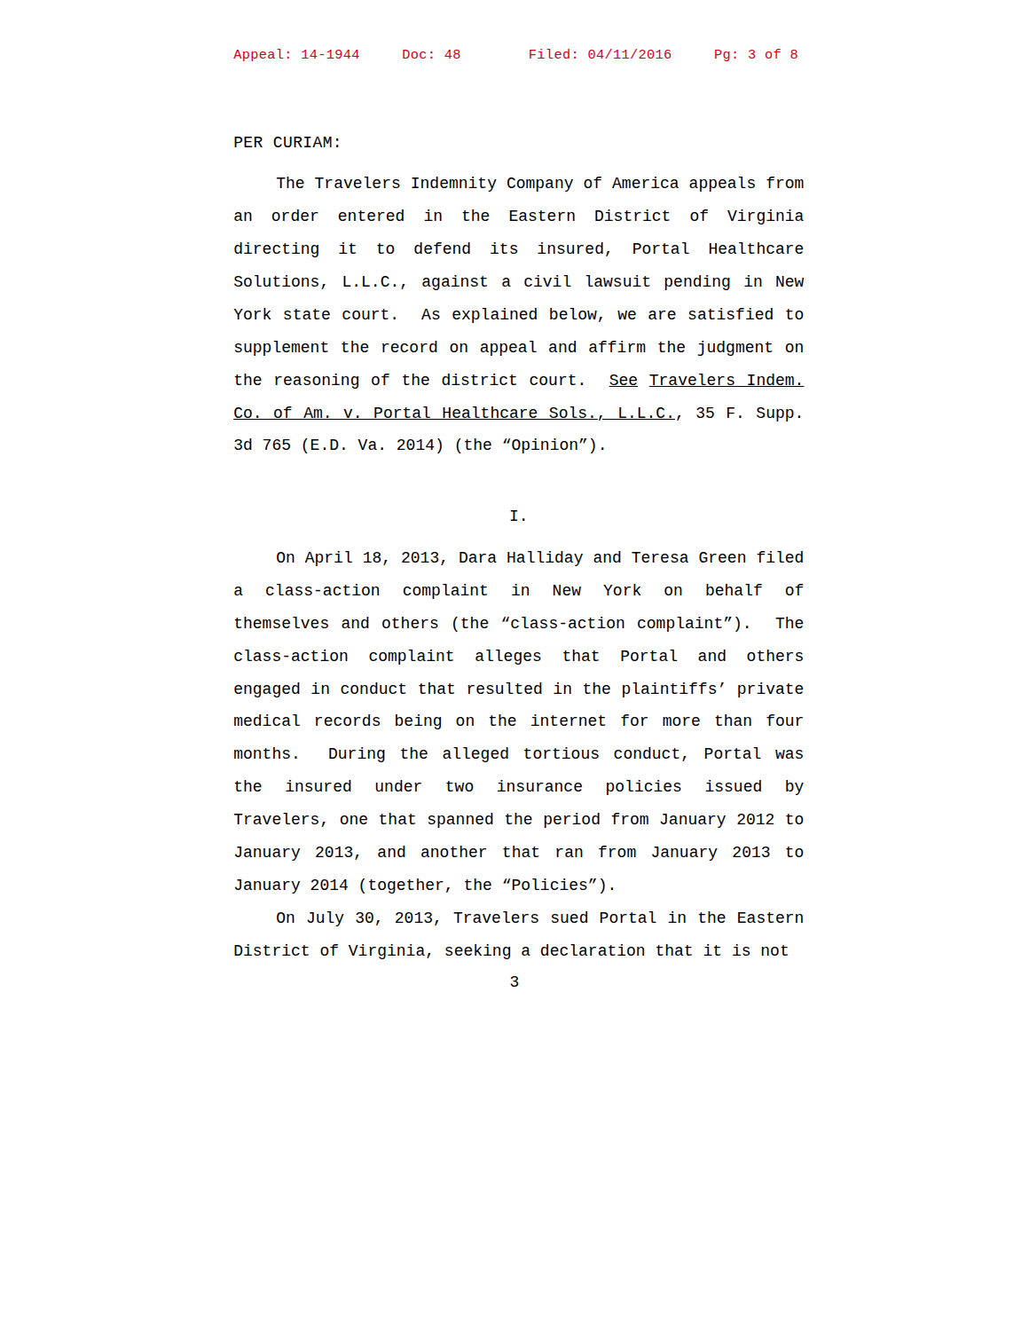Appeal: 14-1944 Doc: 48 Filed: 04/11/2016 Pg: 3 of 8
PER CURIAM:
The Travelers Indemnity Company of America appeals from an order entered in the Eastern District of Virginia directing it to defend its insured, Portal Healthcare Solutions, L.L.C., against a civil lawsuit pending in New York state court. As explained below, we are satisfied to supplement the record on appeal and affirm the judgment on the reasoning of the district court. See Travelers Indem. Co. of Am. v. Portal Healthcare Sols., L.L.C., 35 F. Supp. 3d 765 (E.D. Va. 2014) (the “Opinion”).
I.
On April 18, 2013, Dara Halliday and Teresa Green filed a class-action complaint in New York on behalf of themselves and others (the “class-action complaint”). The class-action complaint alleges that Portal and others engaged in conduct that resulted in the plaintiffs’ private medical records being on the internet for more than four months. During the alleged tortious conduct, Portal was the insured under two insurance policies issued by Travelers, one that spanned the period from January 2012 to January 2013, and another that ran from January 2013 to January 2014 (together, the “Policies”).
On July 30, 2013, Travelers sued Portal in the Eastern District of Virginia, seeking a declaration that it is not
3